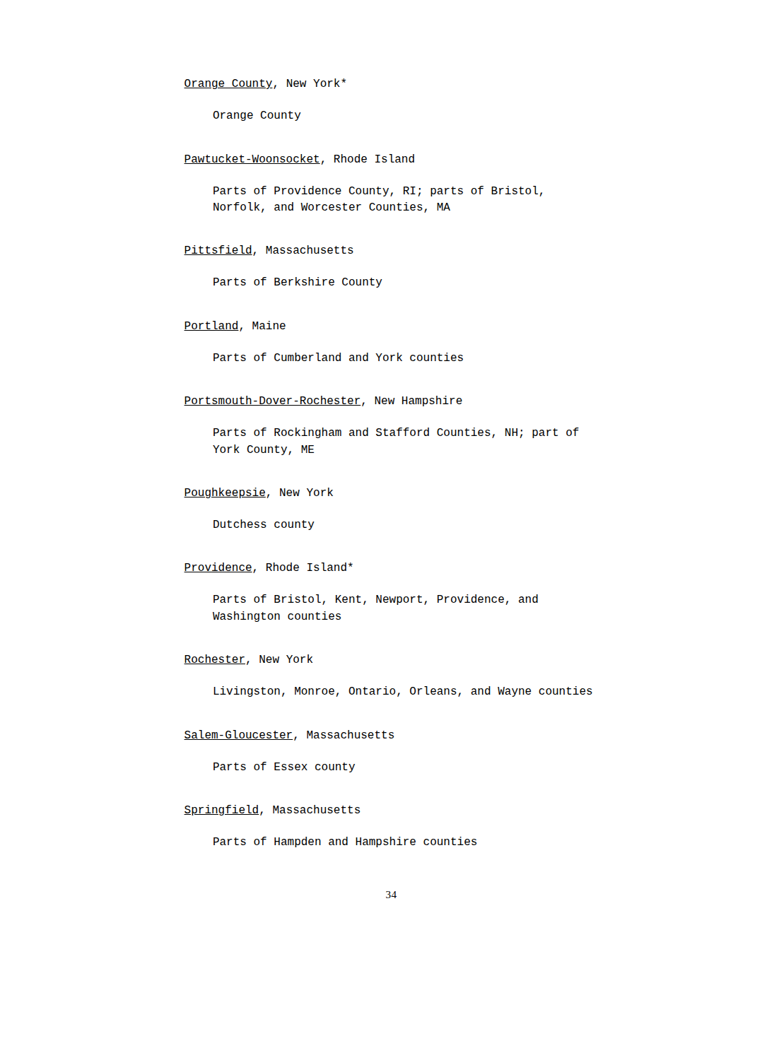Orange County, New York*
Orange County
Pawtucket-Woonsocket, Rhode Island
Parts of Providence County, RI; parts of Bristol, Norfolk, and Worcester Counties, MA
Pittsfield, Massachusetts
Parts of Berkshire County
Portland, Maine
Parts of Cumberland and York counties
Portsmouth-Dover-Rochester, New Hampshire
Parts of Rockingham and Stafford Counties, NH; part of York County, ME
Poughkeepsie, New York
Dutchess county
Providence, Rhode Island*
Parts of Bristol, Kent, Newport, Providence, and Washington counties
Rochester, New York
Livingston, Monroe, Ontario, Orleans, and Wayne counties
Salem-Gloucester, Massachusetts
Parts of Essex county
Springfield, Massachusetts
Parts of Hampden and Hampshire counties
34